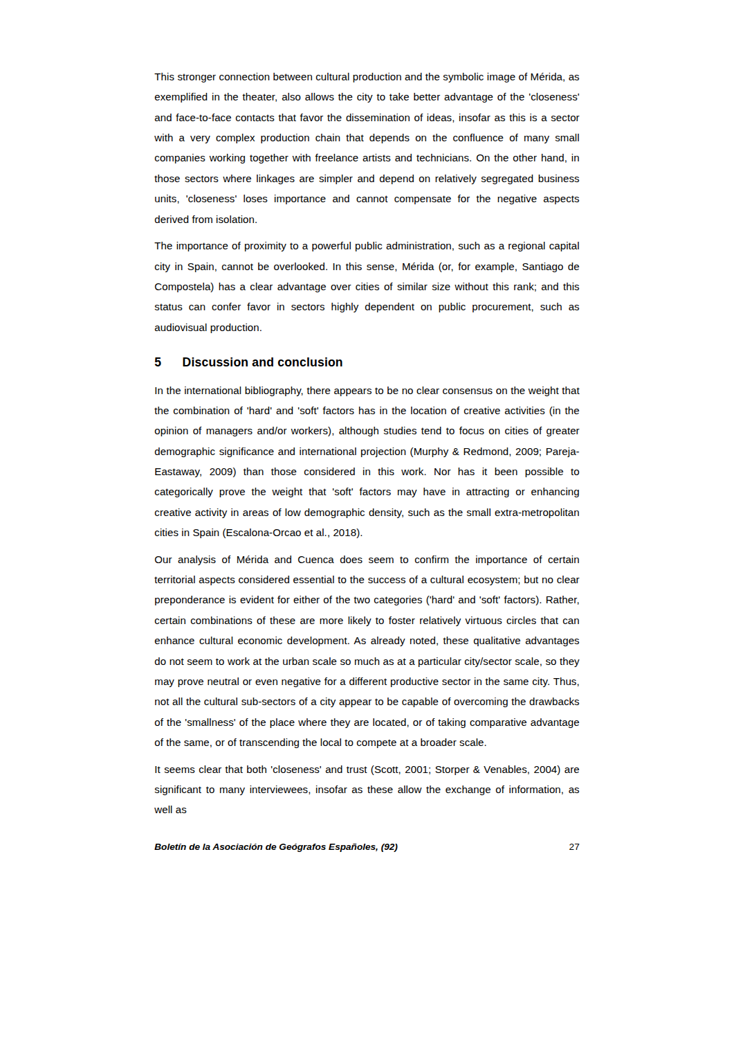This stronger connection between cultural production and the symbolic image of Mérida, as exemplified in the theater, also allows the city to take better advantage of the 'closeness' and face-to-face contacts that favor the dissemination of ideas, insofar as this is a sector with a very complex production chain that depends on the confluence of many small companies working together with freelance artists and technicians. On the other hand, in those sectors where linkages are simpler and depend on relatively segregated business units, 'closeness' loses importance and cannot compensate for the negative aspects derived from isolation.
The importance of proximity to a powerful public administration, such as a regional capital city in Spain, cannot be overlooked. In this sense, Mérida (or, for example, Santiago de Compostela) has a clear advantage over cities of similar size without this rank; and this status can confer favor in sectors highly dependent on public procurement, such as audiovisual production.
5 Discussion and conclusion
In the international bibliography, there appears to be no clear consensus on the weight that the combination of 'hard' and 'soft' factors has in the location of creative activities (in the opinion of managers and/or workers), although studies tend to focus on cities of greater demographic significance and international projection (Murphy & Redmond, 2009; Pareja-Eastaway, 2009) than those considered in this work. Nor has it been possible to categorically prove the weight that 'soft' factors may have in attracting or enhancing creative activity in areas of low demographic density, such as the small extra-metropolitan cities in Spain (Escalona-Orcao et al., 2018).
Our analysis of Mérida and Cuenca does seem to confirm the importance of certain territorial aspects considered essential to the success of a cultural ecosystem; but no clear preponderance is evident for either of the two categories ('hard' and 'soft' factors). Rather, certain combinations of these are more likely to foster relatively virtuous circles that can enhance cultural economic development. As already noted, these qualitative advantages do not seem to work at the urban scale so much as at a particular city/sector scale, so they may prove neutral or even negative for a different productive sector in the same city. Thus, not all the cultural sub-sectors of a city appear to be capable of overcoming the drawbacks of the 'smallness' of the place where they are located, or of taking comparative advantage of the same, or of transcending the local to compete at a broader scale.
It seems clear that both 'closeness' and trust (Scott, 2001; Storper & Venables, 2004) are significant to many interviewees, insofar as these allow the exchange of information, as well as
Boletín de la Asociación de Geógrafos Españoles, (92) 27